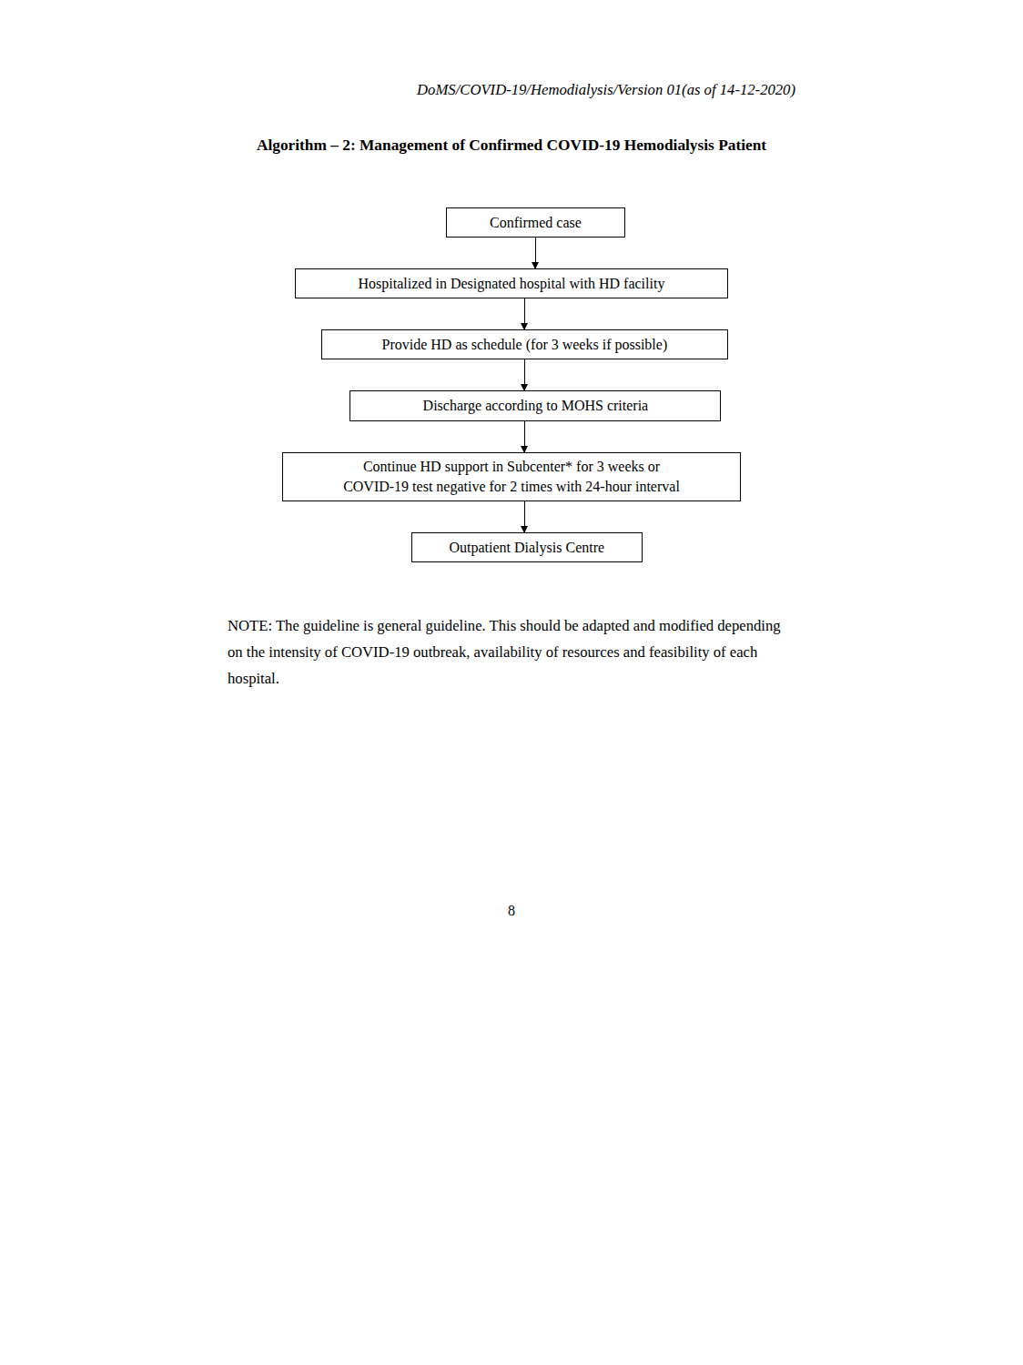DoMS/COVID-19/Hemodialysis/Version 01(as of 14-12-2020)
Algorithm – 2: Management of Confirmed COVID-19 Hemodialysis Patient
Confirmed case
Hospitalized in Designated hospital with HD facility
Provide HD as schedule (for 3 weeks if possible)
Discharge according to MOHS criteria
Continue HD support in Subcenter* for 3 weeks or
COVID-19 test negative for 2 times with 24-hour interval
Outpatient Dialysis Centre
NOTE: The guideline is general guideline. This should be adapted and modified depending on the intensity of COVID-19 outbreak, availability of resources and feasibility of each hospital.
8